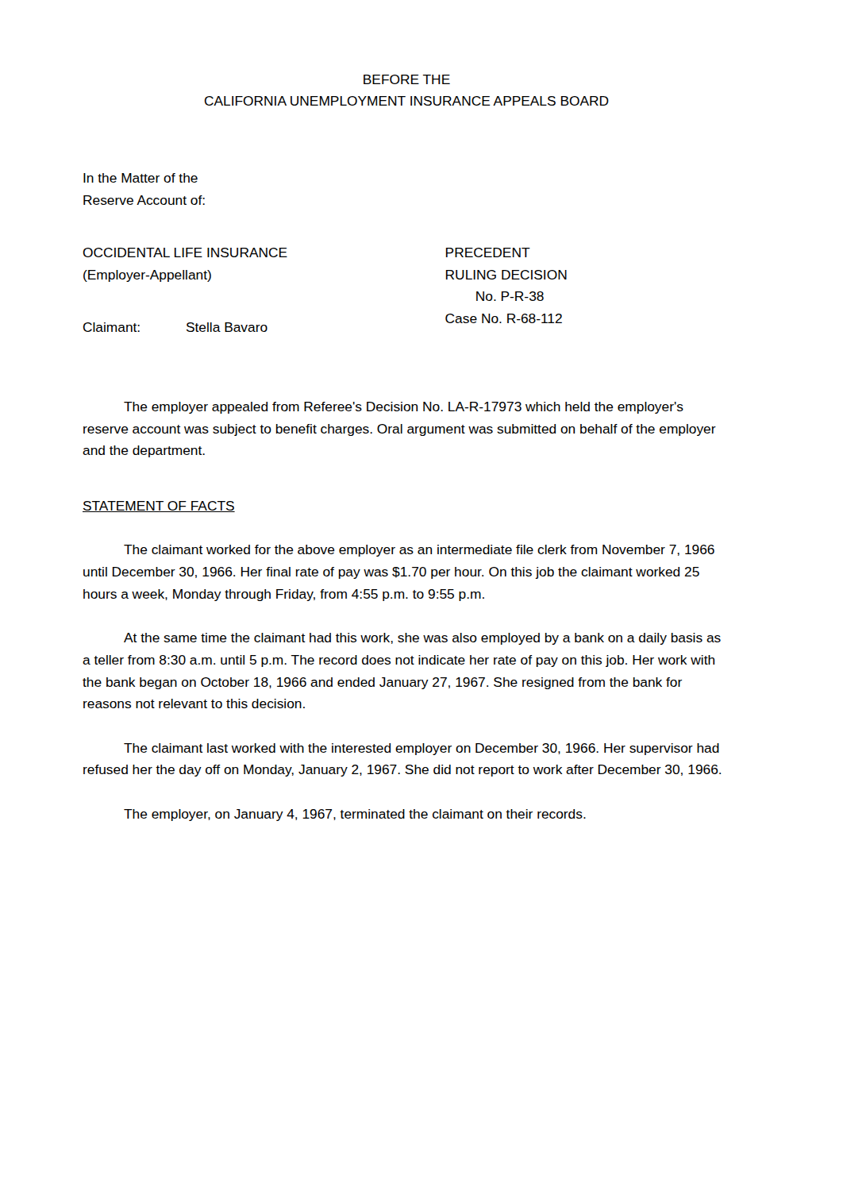BEFORE THE
CALIFORNIA UNEMPLOYMENT INSURANCE APPEALS BOARD
In the Matter of the
Reserve Account of:
OCCIDENTAL LIFE INSURANCE
(Employer-Appellant)
Claimant: Stella Bavaro
PRECEDENT
RULING DECISION
No. P-R-38
Case No. R-68-112
The employer appealed from Referee's Decision No. LA-R-17973 which held the employer's reserve account was subject to benefit charges. Oral argument was submitted on behalf of the employer and the department.
STATEMENT OF FACTS
The claimant worked for the above employer as an intermediate file clerk from November 7, 1966 until December 30, 1966. Her final rate of pay was $1.70 per hour. On this job the claimant worked 25 hours a week, Monday through Friday, from 4:55 p.m. to 9:55 p.m.
At the same time the claimant had this work, she was also employed by a bank on a daily basis as a teller from 8:30 a.m. until 5 p.m. The record does not indicate her rate of pay on this job. Her work with the bank began on October 18, 1966 and ended January 27, 1967. She resigned from the bank for reasons not relevant to this decision.
The claimant last worked with the interested employer on December 30, 1966. Her supervisor had refused her the day off on Monday, January 2, 1967. She did not report to work after December 30, 1966.
The employer, on January 4, 1967, terminated the claimant on their records.